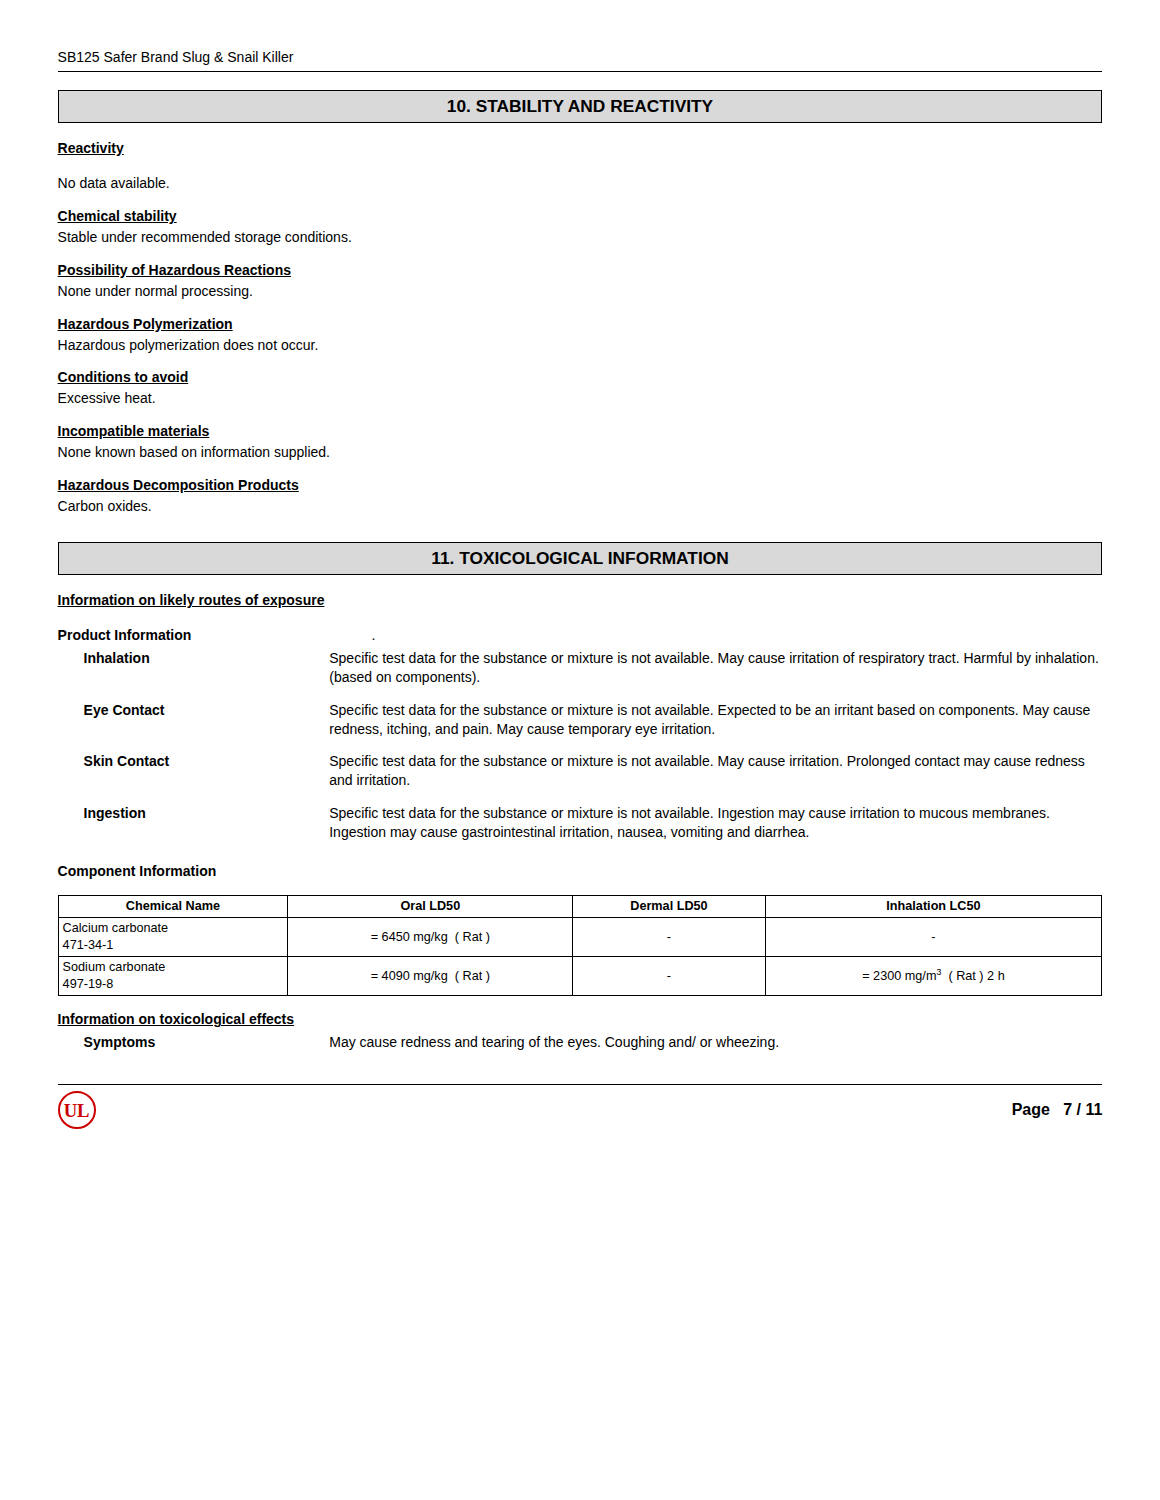SB125 Safer Brand Slug & Snail Killer
10. STABILITY AND REACTIVITY
Reactivity
No data available.
Chemical stability
Stable under recommended storage conditions.
Possibility of Hazardous Reactions
None under normal processing.
Hazardous Polymerization
Hazardous polymerization does not occur.
Conditions to avoid
Excessive heat.
Incompatible materials
None known based on information supplied.
Hazardous Decomposition Products
Carbon oxides.
11. TOXICOLOGICAL INFORMATION
Information on likely routes of exposure
Product Information.
| Inhalation | Specific test data for the substance or mixture is not available. May cause irritation of respiratory tract. Harmful by inhalation. (based on components). |
| Eye Contact | Specific test data for the substance or mixture is not available. Expected to be an irritant based on components. May cause redness, itching, and pain. May cause temporary eye irritation. |
| Skin Contact | Specific test data for the substance or mixture is not available. May cause irritation. Prolonged contact may cause redness and irritation. |
| Ingestion | Specific test data for the substance or mixture is not available. Ingestion may cause irritation to mucous membranes. Ingestion may cause gastrointestinal irritation, nausea, vomiting and diarrhea. |
Component Information
| Chemical Name | Oral LD50 | Dermal LD50 | Inhalation LC50 |
| --- | --- | --- | --- |
| Calcium carbonate 471-34-1 | = 6450 mg/kg ( Rat ) | - | - |
| Sodium carbonate 497-19-8 | = 4090 mg/kg ( Rat ) | - | = 2300 mg/m 3 ( Rat ) 2 h |
Information on toxicological effects
| Symptoms | May cause redness and tearing of the eyes. Coughing and/ or wheezing. |
UL
Page 7 / 11